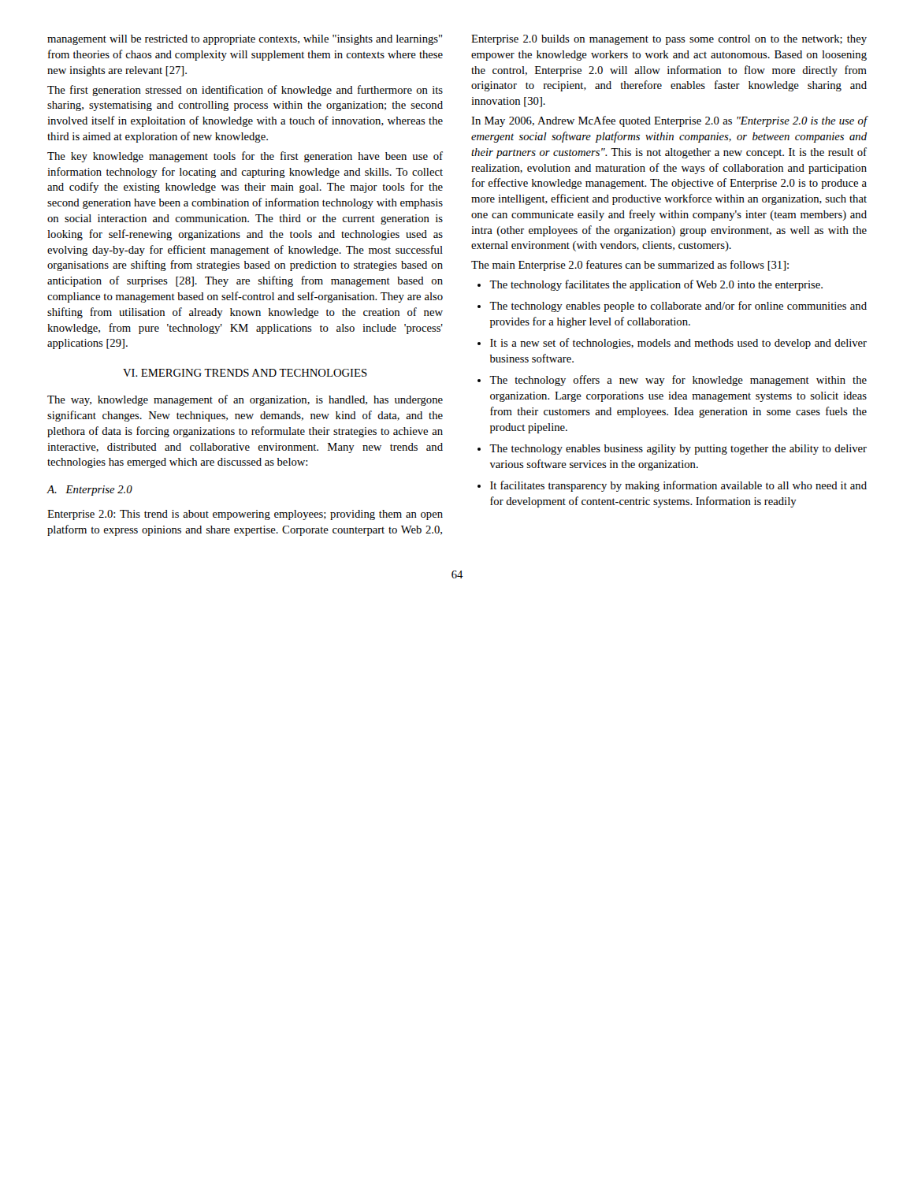management will be restricted to appropriate contexts, while "insights and learnings" from theories of chaos and complexity will supplement them in contexts where these new insights are relevant [27].
The first generation stressed on identification of knowledge and furthermore on its sharing, systematising and controlling process within the organization; the second involved itself in exploitation of knowledge with a touch of innovation, whereas the third is aimed at exploration of new knowledge.
The key knowledge management tools for the first generation have been use of information technology for locating and capturing knowledge and skills. To collect and codify the existing knowledge was their main goal. The major tools for the second generation have been a combination of information technology with emphasis on social interaction and communication. The third or the current generation is looking for self-renewing organizations and the tools and technologies used as evolving day-by-day for efficient management of knowledge. The most successful organisations are shifting from strategies based on prediction to strategies based on anticipation of surprises [28]. They are shifting from management based on compliance to management based on self-control and self-organisation. They are also shifting from utilisation of already known knowledge to the creation of new knowledge, from pure 'technology' KM applications to also include 'process' applications [29].
VI. Emerging Trends and Technologies
The way, knowledge management of an organization, is handled, has undergone significant changes. New techniques, new demands, new kind of data, and the plethora of data is forcing organizations to reformulate their strategies to achieve an interactive, distributed and collaborative environment. Many new trends and technologies has emerged which are discussed as below:
A. Enterprise 2.0
Enterprise 2.0: This trend is about empowering employees; providing them an open platform to express opinions and share expertise. Corporate counterpart to Web 2.0, Enterprise 2.0 builds on management to pass some control on to the network; they empower the knowledge workers to work and act autonomous. Based on loosening the control, Enterprise 2.0 will allow information to flow more directly from originator to recipient, and therefore enables faster knowledge sharing and innovation [30].
In May 2006, Andrew McAfee quoted Enterprise 2.0 as "Enterprise 2.0 is the use of emergent social software platforms within companies, or between companies and their partners or customers". This is not altogether a new concept. It is the result of realization, evolution and maturation of the ways of collaboration and participation for effective knowledge management. The objective of Enterprise 2.0 is to produce a more intelligent, efficient and productive workforce within an organization, such that one can communicate easily and freely within company's inter (team members) and intra (other employees of the organization) group environment, as well as with the external environment (with vendors, clients, customers).
The main Enterprise 2.0 features can be summarized as follows [31]:
The technology facilitates the application of Web 2.0 into the enterprise.
The technology enables people to collaborate and/or for online communities and provides for a higher level of collaboration.
It is a new set of technologies, models and methods used to develop and deliver business software.
The technology offers a new way for knowledge management within the organization. Large corporations use idea management systems to solicit ideas from their customers and employees. Idea generation in some cases fuels the product pipeline.
The technology enables business agility by putting together the ability to deliver various software services in the organization.
It facilitates transparency by making information available to all who need it and for development of content-centric systems. Information is readily
64